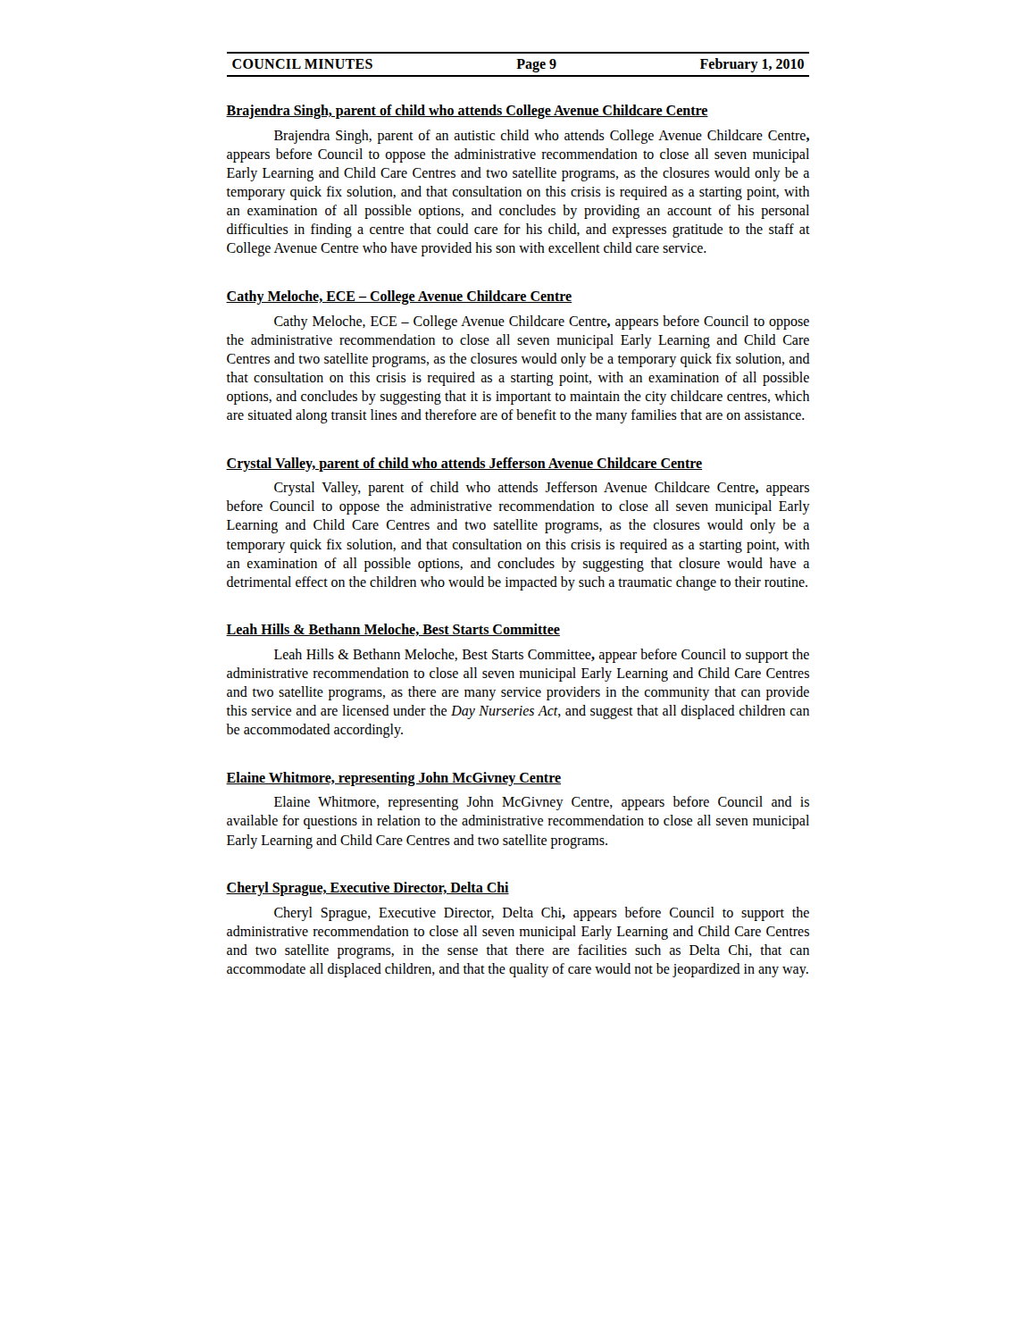COUNCIL MINUTES Page 9 February 1, 2010
Brajendra Singh, parent of child who attends College Avenue Childcare Centre
Brajendra Singh, parent of an autistic child who attends College Avenue Childcare Centre, appears before Council to oppose the administrative recommendation to close all seven municipal Early Learning and Child Care Centres and two satellite programs, as the closures would only be a temporary quick fix solution, and that consultation on this crisis is required as a starting point, with an examination of all possible options, and concludes by providing an account of his personal difficulties in finding a centre that could care for his child, and expresses gratitude to the staff at College Avenue Centre who have provided his son with excellent child care service.
Cathy Meloche, ECE – College Avenue Childcare Centre
Cathy Meloche, ECE – College Avenue Childcare Centre, appears before Council to oppose the administrative recommendation to close all seven municipal Early Learning and Child Care Centres and two satellite programs, as the closures would only be a temporary quick fix solution, and that consultation on this crisis is required as a starting point, with an examination of all possible options, and concludes by suggesting that it is important to maintain the city childcare centres, which are situated along transit lines and therefore are of benefit to the many families that are on assistance.
Crystal Valley, parent of child who attends Jefferson Avenue Childcare Centre
Crystal Valley, parent of child who attends Jefferson Avenue Childcare Centre, appears before Council to oppose the administrative recommendation to close all seven municipal Early Learning and Child Care Centres and two satellite programs, as the closures would only be a temporary quick fix solution, and that consultation on this crisis is required as a starting point, with an examination of all possible options, and concludes by suggesting that closure would have a detrimental effect on the children who would be impacted by such a traumatic change to their routine.
Leah Hills & Bethann Meloche, Best Starts Committee
Leah Hills & Bethann Meloche, Best Starts Committee, appear before Council to support the administrative recommendation to close all seven municipal Early Learning and Child Care Centres and two satellite programs, as there are many service providers in the community that can provide this service and are licensed under the Day Nurseries Act, and suggest that all displaced children can be accommodated accordingly.
Elaine Whitmore, representing John McGivney Centre
Elaine Whitmore, representing John McGivney Centre, appears before Council and is available for questions in relation to the administrative recommendation to close all seven municipal Early Learning and Child Care Centres and two satellite programs.
Cheryl Sprague, Executive Director, Delta Chi
Cheryl Sprague, Executive Director, Delta Chi, appears before Council to support the administrative recommendation to close all seven municipal Early Learning and Child Care Centres and two satellite programs, in the sense that there are facilities such as Delta Chi, that can accommodate all displaced children, and that the quality of care would not be jeopardized in any way.